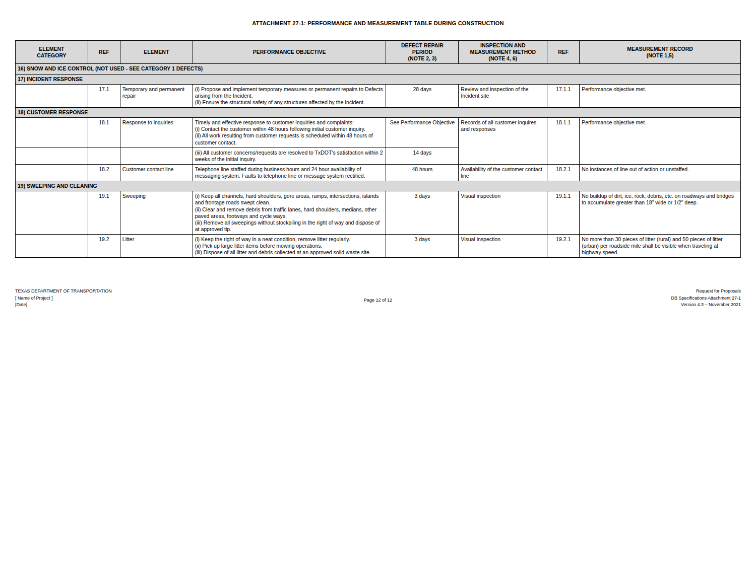ATTACHMENT 27-1: PERFORMANCE AND MEASUREMENT TABLE DURING CONSTRUCTION
| ELEMENT CATEGORY | REF | ELEMENT | PERFORMANCE OBJECTIVE | DEFECT REPAIR PERIOD (NOTE 2, 3) | INSPECTION AND MEASUREMENT METHOD (NOTE 4, 6) | REF | MEASUREMENT RECORD (NOTE 1,5) |
| --- | --- | --- | --- | --- | --- | --- | --- |
| 16) SNOW AND ICE CONTROL (NOT USED - SEE CATEGORY 1 DEFECTS) |
| 17) INCIDENT RESPONSE |
| | 17.1 | Temporary and permanent repair | (i) Propose and implement temporary measures or permanent repairs to Defects arising from the Incident. (ii) Ensure the structural safety of any structures affected by the Incident. | 28 days | Review and inspection of the Incident site | 17.1.1 | Performance objective met. |
| 18) CUSTOMER RESPONSE |
| | 18.1 | Response to inquiries | Timely and effective response to customer inquiries and complaints: (i) Contact the customer within 48 hours following initial customer inquiry. (ii) All work resulting from customer requests is scheduled within 48 hours of customer contact. | See Performance Objective | Records of all customer inquires and responses | 18.1.1 | Performance objective met. |
| | | | (iii) All customer concerns/requests are resolved to TxDOT's satisfaction within 2 weeks of the initial inquiry. | 14 days |
| | 18.2 | Customer contact line | Telephone line staffed during business hours and 24 hour availability of messaging system. Faults to telephone line or message system rectified. | 48 hours | Availability of the customer contact line | 18.2.1 | No instances of line out of action or unstaffed. |
| 19) SWEEPING AND CLEANING |
| | 19.1 | Sweeping | (i) Keep all channels, hard shoulders, gore areas, ramps, intersections, islands and frontage roads swept clean. (ii) Clear and remove debris from traffic lanes, hard shoulders, medians, other paved areas, footways and cycle ways. (iii) Remove all sweepings without stockpiling in the right of way and dispose of at approved tip. | 3 days | Visual inspection | 19.1.1 | No buildup of dirt, ice, rock, debris, etc. on roadways and bridges to accumulate greater than 18" wide or 1/2" deep. |
| | 19.2 | Litter | (i) Keep the right of way in a neat condition, remove litter regularly. (ii) Pick up large litter items before mowing operations. (iii) Dispose of all litter and debris collected at an approved solid waste site. | 3 days | Visual inspection | 19.2.1 | No more than 30 pieces of litter (rural) and 50 pieces of litter (urban) per roadside mile shall be visible when traveling at highway speed. |
TEXAS DEPARTMENT OF TRANSPORTATION
[ Name of Project ]
[Date]
Page 12 of 12
Request for Proposals
DB Specifications Attachment 27-1
Version 4.3 – November 2021